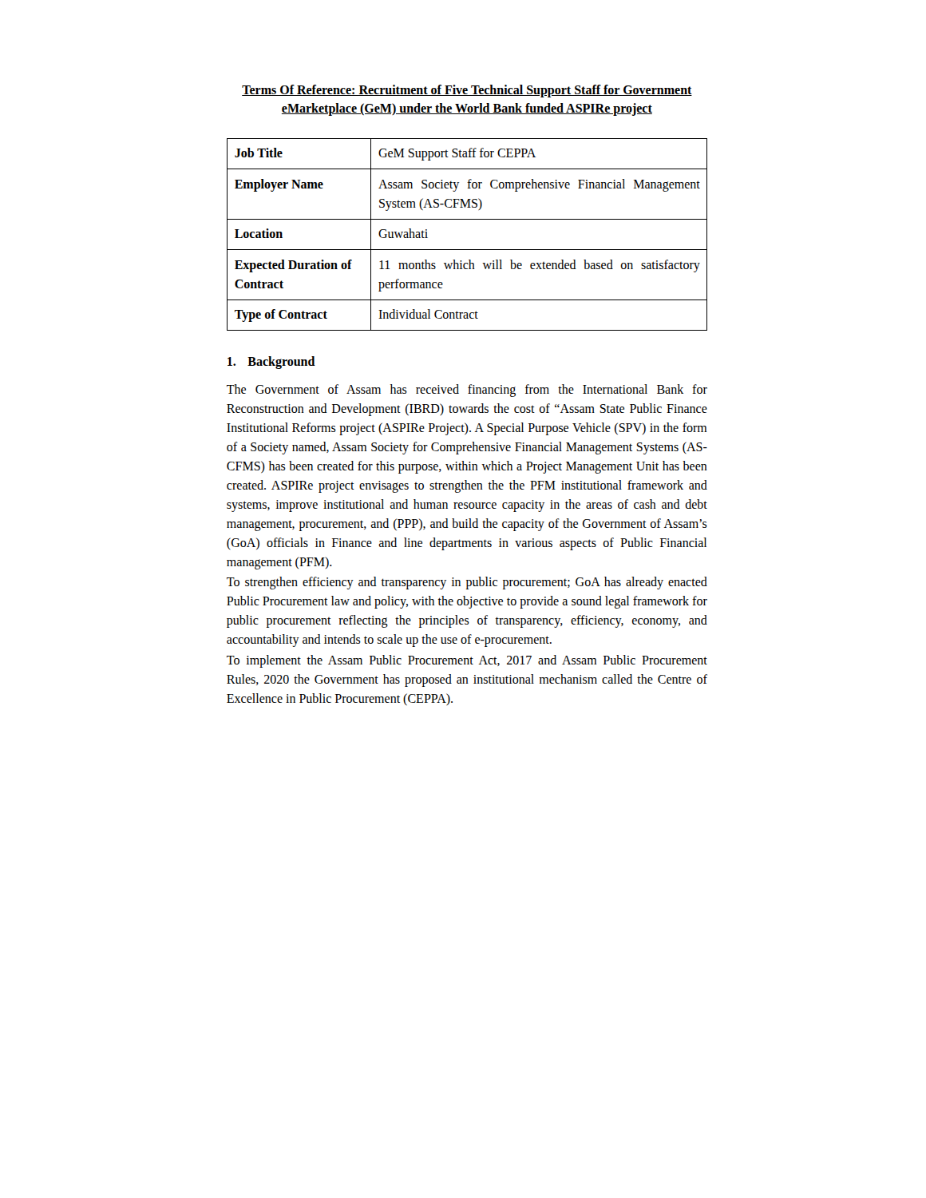Terms Of Reference: Recruitment of Five Technical Support Staff for Government eMarketplace (GeM) under the World Bank funded ASPIRe project
| Job Title | GeM Support Staff for CEPPA |
| Employer Name | Assam Society for Comprehensive Financial Management System (AS-CFMS) |
| Location | Guwahati |
| Expected Duration of Contract | 11 months which will be extended based on satisfactory performance |
| Type of Contract | Individual Contract |
1.
Background
The Government of Assam has received financing from the International Bank for Reconstruction and Development (IBRD) towards the cost of “Assam State Public Finance Institutional Reforms project (ASPIRe Project). A Special Purpose Vehicle (SPV) in the form of a Society named, Assam Society for Comprehensive Financial Management Systems (AS-CFMS) has been created for this purpose, within which a Project Management Unit has been created. ASPIRe project envisages to strengthen the the PFM institutional framework and systems, improve institutional and human resource capacity in the areas of cash and debt management, procurement, and (PPP), and build the capacity of the Government of Assam’s (GoA) officials in Finance and line departments in various aspects of Public Financial management (PFM).
To strengthen efficiency and transparency in public procurement; GoA has already enacted Public Procurement law and policy, with the objective to provide a sound legal framework for public procurement reflecting the principles of transparency, efficiency, economy, and accountability and intends to scale up the use of e-procurement.
To implement the Assam Public Procurement Act, 2017 and Assam Public Procurement Rules, 2020 the Government has proposed an institutional mechanism called the Centre of Excellence in Public Procurement (CEPPA).